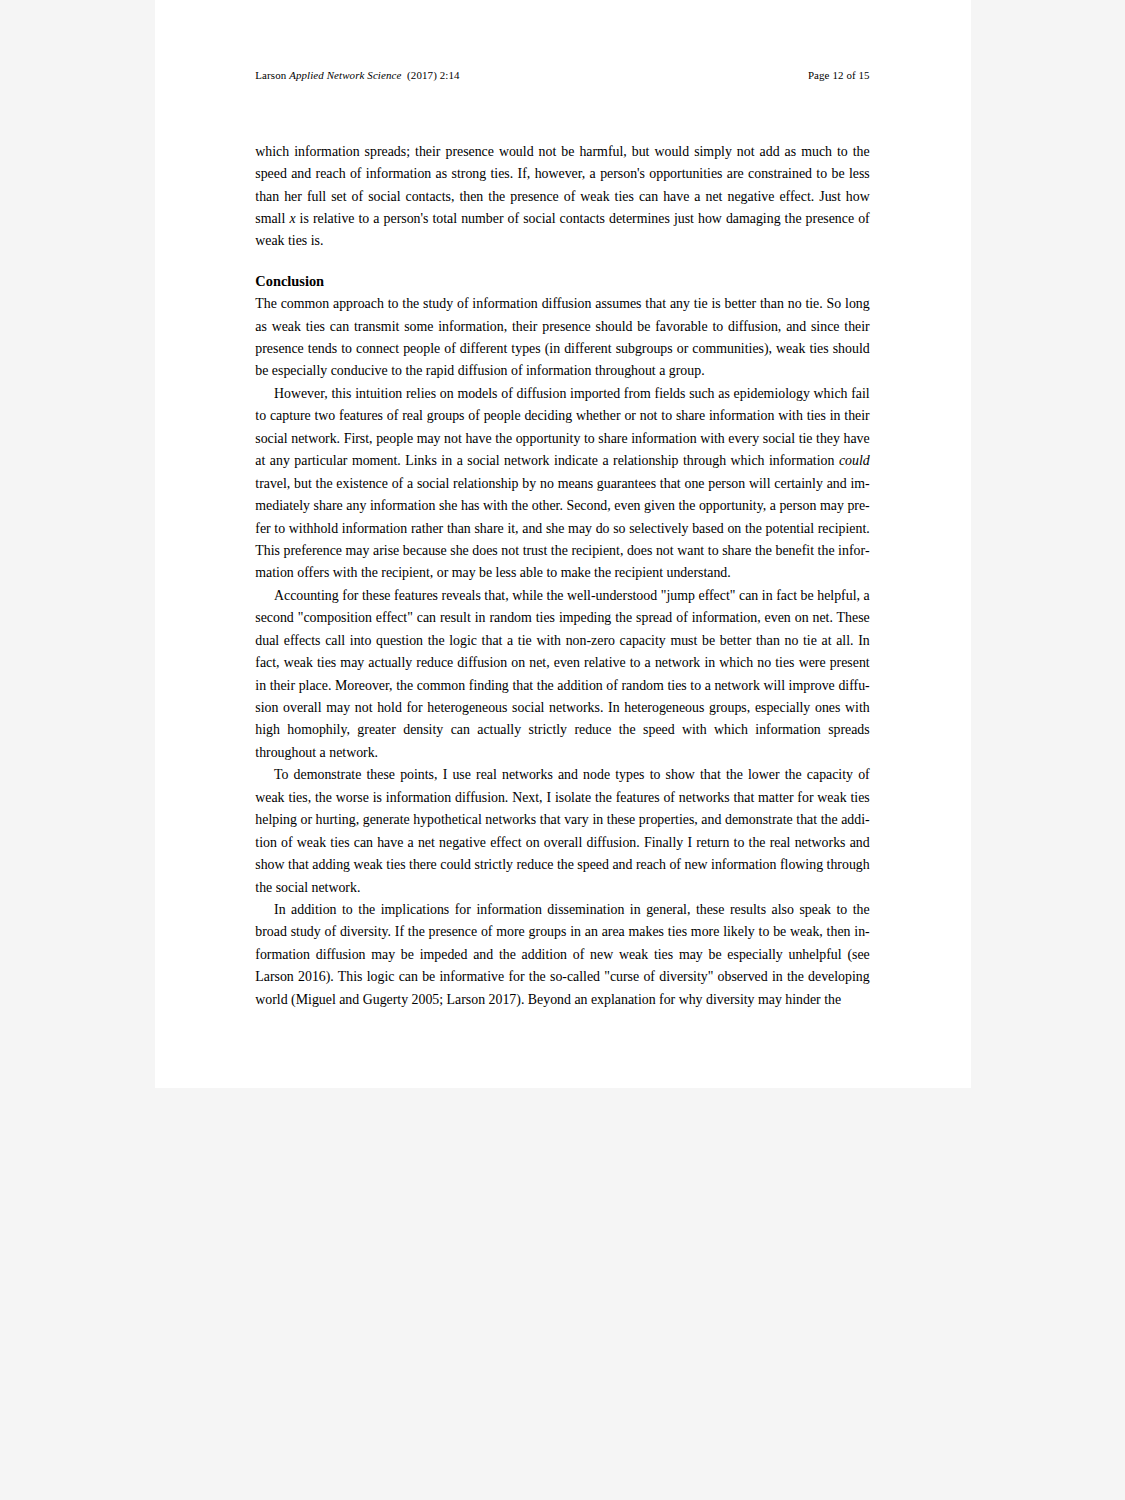Larson Applied Network Science (2017) 2:14
Page 12 of 15
which information spreads; their presence would not be harmful, but would simply not add as much to the speed and reach of information as strong ties. If, however, a person's opportunities are constrained to be less than her full set of social contacts, then the presence of weak ties can have a net negative effect. Just how small x is relative to a person's total number of social contacts determines just how damaging the presence of weak ties is.
Conclusion
The common approach to the study of information diffusion assumes that any tie is better than no tie. So long as weak ties can transmit some information, their presence should be favorable to diffusion, and since their presence tends to connect people of different types (in different subgroups or communities), weak ties should be especially conducive to the rapid diffusion of information throughout a group.
However, this intuition relies on models of diffusion imported from fields such as epidemiology which fail to capture two features of real groups of people deciding whether or not to share information with ties in their social network. First, people may not have the opportunity to share information with every social tie they have at any particular moment. Links in a social network indicate a relationship through which information could travel, but the existence of a social relationship by no means guarantees that one person will certainly and immediately share any information she has with the other. Second, even given the opportunity, a person may prefer to withhold information rather than share it, and she may do so selectively based on the potential recipient. This preference may arise because she does not trust the recipient, does not want to share the benefit the information offers with the recipient, or may be less able to make the recipient understand.
Accounting for these features reveals that, while the well-understood "jump effect" can in fact be helpful, a second "composition effect" can result in random ties impeding the spread of information, even on net. These dual effects call into question the logic that a tie with non-zero capacity must be better than no tie at all. In fact, weak ties may actually reduce diffusion on net, even relative to a network in which no ties were present in their place. Moreover, the common finding that the addition of random ties to a network will improve diffusion overall may not hold for heterogeneous social networks. In heterogeneous groups, especially ones with high homophily, greater density can actually strictly reduce the speed with which information spreads throughout a network.
To demonstrate these points, I use real networks and node types to show that the lower the capacity of weak ties, the worse is information diffusion. Next, I isolate the features of networks that matter for weak ties helping or hurting, generate hypothetical networks that vary in these properties, and demonstrate that the addition of weak ties can have a net negative effect on overall diffusion. Finally I return to the real networks and show that adding weak ties there could strictly reduce the speed and reach of new information flowing through the social network.
In addition to the implications for information dissemination in general, these results also speak to the broad study of diversity. If the presence of more groups in an area makes ties more likely to be weak, then information diffusion may be impeded and the addition of new weak ties may be especially unhelpful (see Larson 2016). This logic can be informative for the so-called "curse of diversity" observed in the developing world (Miguel and Gugerty 2005; Larson 2017). Beyond an explanation for why diversity may hinder the